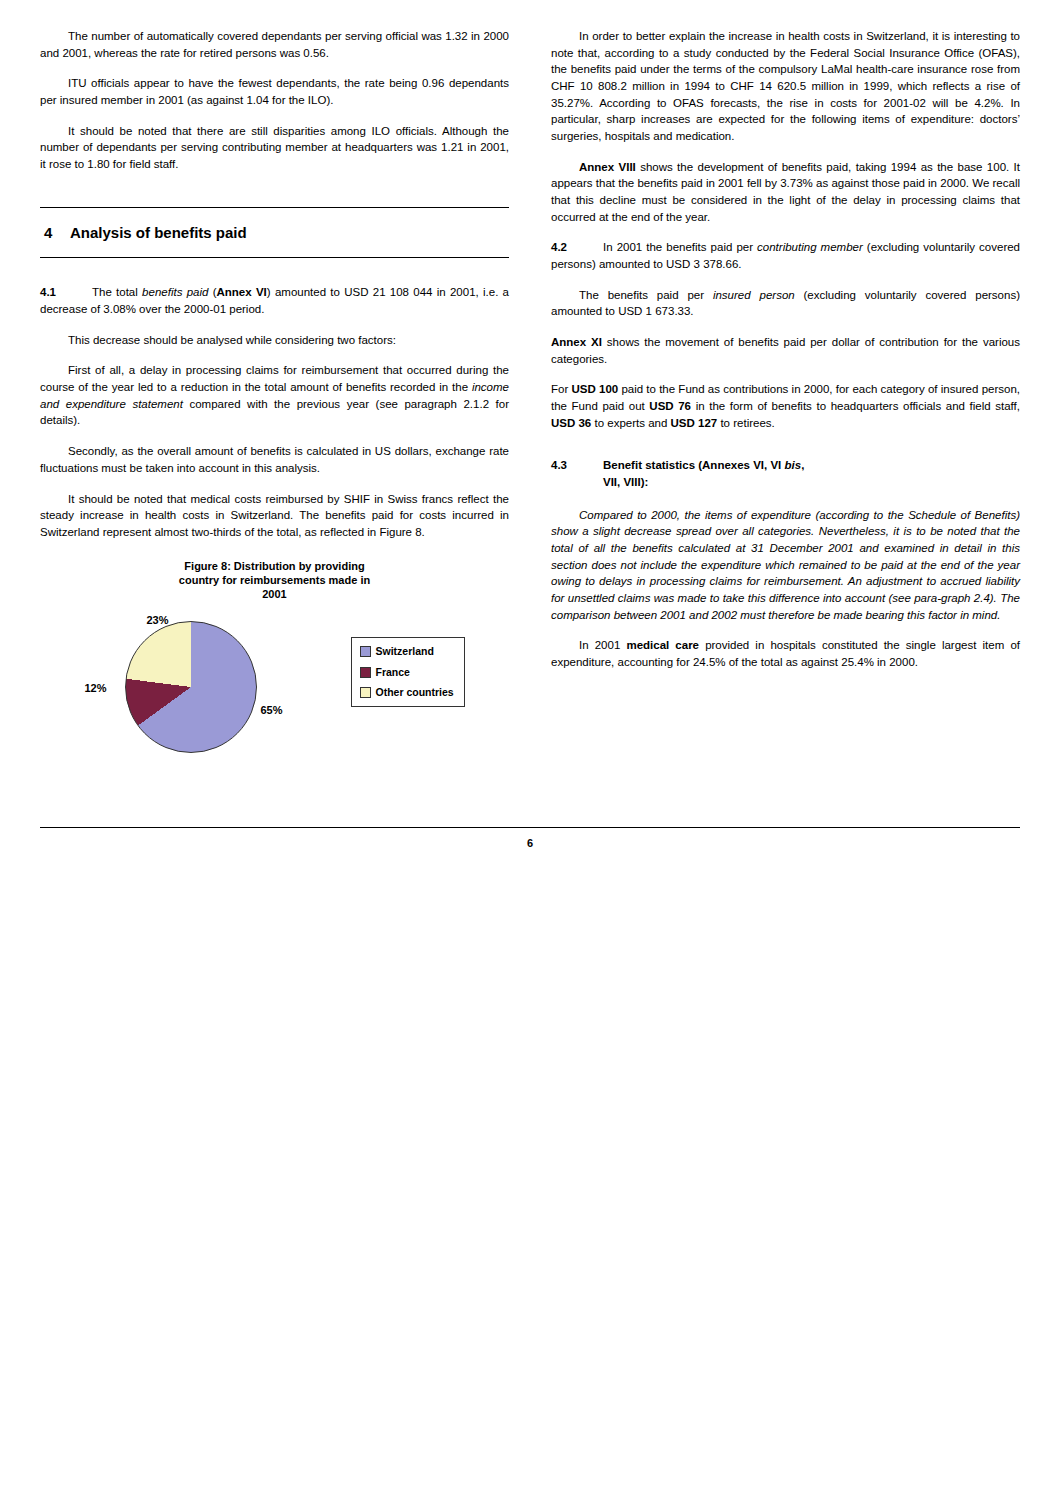The number of automatically covered dependants per serving official was 1.32 in 2000 and 2001, whereas the rate for retired persons was 0.56.
ITU officials appear to have the fewest dependants, the rate being 0.96 dependants per insured member in 2001 (as against 1.04 for the ILO).
It should be noted that there are still disparities among ILO officials. Although the number of dependants per serving contributing member at headquarters was 1.21 in 2001, it rose to 1.80 for field staff.
4 Analysis of benefits paid
4.1 The total benefits paid (Annex VI) amounted to USD 21 108 044 in 2001, i.e. a decrease of 3.08% over the 2000-01 period.
This decrease should be analysed while considering two factors:
First of all, a delay in processing claims for reimbursement that occurred during the course of the year led to a reduction in the total amount of benefits recorded in the income and expenditure statement compared with the previous year (see paragraph 2.1.2 for details).
Secondly, as the overall amount of benefits is calculated in US dollars, exchange rate fluctuations must be taken into account in this analysis.
It should be noted that medical costs reimbursed by SHIF in Swiss francs reflect the steady increase in health costs in Switzerland. The benefits paid for costs incurred in Switzerland represent almost two-thirds of the total, as reflected in Figure 8.
Figure 8: Distribution by providing
country for reimbursements made in
2001
23%
12%
65%
Switzerland
France
Other countries
In order to better explain the increase in health costs in Switzerland, it is interesting to note that, according to a study conducted by the Federal Social Insurance Office (OFAS), the benefits paid under the terms of the compulsory LaMal health-care insurance rose from CHF 10 808.2 million in 1994 to CHF 14 620.5 million in 1999, which reflects a rise of 35.27%. According to OFAS forecasts, the rise in costs for 2001-02 will be 4.2%. In particular, sharp increases are expected for the following items of expenditure: doctors’ surgeries, hospitals and medication.
Annex VIII shows the development of benefits paid, taking 1994 as the base 100. It appears that the benefits paid in 2001 fell by 3.73% as against those paid in 2000. We recall that this decline must be considered in the light of the delay in processing claims that occurred at the end of the year.
4.2 In 2001 the benefits paid per contributing member (excluding voluntarily covered persons) amounted to USD 3 378.66.
The benefits paid per insured person (excluding voluntarily covered persons) amounted to USD 1 673.33.
Annex XI shows the movement of benefits paid per dollar of contribution for the various categories.
For USD 100 paid to the Fund as contributions in 2000, for each category of insured person, the Fund paid out USD 76 in the form of benefits to headquarters officials and field staff, USD 36 to experts and USD 127 to retirees.
4.3 Benefit statistics (Annexes VI, VI bis,
VII, VIII):
Compared to 2000, the items of expenditure (according to the Schedule of Benefits) show a slight decrease spread over all categories. Nevertheless, it is to be noted that the total of all the benefits calculated at 31 December 2001 and examined in detail in this section does not include the expenditure which remained to be paid at the end of the year owing to delays in processing claims for reimbursement. An adjustment to accrued liability for unsettled claims was made to take this difference into account (see para-graph 2.4). The comparison between 2001 and 2002 must therefore be made bearing this factor in mind.
In 2001 medical care provided in hospitals constituted the single largest item of expenditure, accounting for 24.5% of the total as against 25.4% in 2000.
6